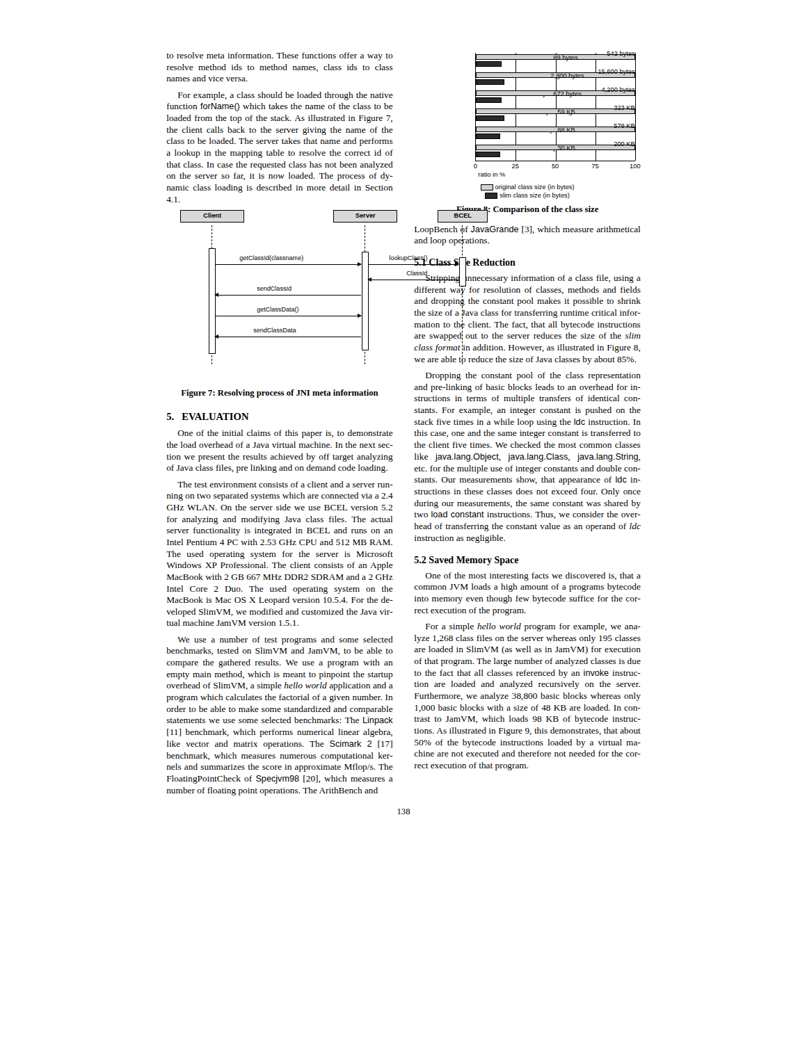to resolve meta information. These functions offer a way to resolve method ids to method names, class ids to class names and vice versa.
For example, a class should be loaded through the native function forName() which takes the name of the class to be loaded from the top of the stack. As illustrated in Figure 7, the client calls back to the server giving the name of the class to be loaded. The server takes that name and performs a lookup in the mapping table to resolve the correct id of that class. In case the requested class has not been analyzed on the server so far, it is now loaded. The process of dynamic class loading is described in more detail in Section 4.1.
Client
Server
BCEL
getClassId(classname)
lookupClass()
ClassId
sendClassId
getClassData()
sendClassData
Figure 7: Resolving process of JNI meta information
5. EVALUATION
One of the initial claims of this paper is, to demonstrate the load overhead of a Java virtual machine. In the next section we present the results achieved by off target analyzing of Java class files, pre linking and on demand code loading.
The test environment consists of a client and a server running on two separated systems which are connected via a 2.4 GHz WLAN. On the server side we use BCEL version 5.2 for analyzing and modifying Java class files. The actual server functionality is integrated in BCEL and runs on an Intel Pentium 4 PC with 2.53 GHz CPU and 512 MB RAM. The used operating system for the server is Microsoft Windows XP Professional. The client consists of an Apple MacBook with 2 GB 667 MHz DDR2 SDRAM and a 2 GHz Intel Core 2 Duo. The used operating system on the MacBook is Mac OS X Leopard version 10.5.4. For the developed SlimVM, we modified and customized the Java virtual machine JamVM version 1.5.1.
We use a number of test programs and some selected benchmarks, tested on SlimVM and JamVM, to be able to compare the gathered results. We use a program with an empty main method, which is meant to pinpoint the startup overhead of SlimVM, a simple hello world application and a program which calculates the factorial of a given number. In order to be able to make some standardized and comparable statements we use some selected benchmarks: The Linpack [11] benchmark, which performs numerical linear algebra, like vector and matrix operations. The Scimark 2 [17] benchmark, which measures numerous computational kernels and summarizes the score in approximate Mflop/s. The FloatingPointCheck of Specjvm98 [20], which measures a number of floating point operations. The ArithBench and
HelloWorld.class
String.class
System.class
java.lang.*
java.util.*
java.io.*
89 bytes
2,800 bytes
672 bytes
59 KB
88 KB
30 KB
542 bytes
15,600 bytes
4,200 bytes
323 KB
578 KB
200 KB
0
25
50
75
100
ratio in %
original class size (in bytes)
slim class size (in bytes)
Figure 8: Comparison of the class size
LoopBench of JavaGrande [3], which measure arithmetical and loop operations.
5.1 Class Size Reduction
Stripping unnecessary information of a class file, using a different way for resolution of classes, methods and fields and dropping the constant pool makes it possible to shrink the size of a Java class for transferring runtime critical information to the client. The fact, that all bytecode instructions are swapped out to the server reduces the size of the slim class format in addition. However, as illustrated in Figure 8, we are able to reduce the size of Java classes by about 85%.
Dropping the constant pool of the class representation and pre-linking of basic blocks leads to an overhead for instructions in terms of multiple transfers of identical constants. For example, an integer constant is pushed on the stack five times in a while loop using the ldc instruction. In this case, one and the same integer constant is transferred to the client five times. We checked the most common classes like java.lang.Object, java.lang.Class, java.lang.String, etc. for the multiple use of integer constants and double constants. Our measurements show, that appearance of ldc instructions in these classes does not exceed four. Only once during our measurements, the same constant was shared by two load constant instructions. Thus, we consider the overhead of transferring the constant value as an operand of ldc instruction as negligible.
5.2 Saved Memory Space
One of the most interesting facts we discovered is, that a common JVM loads a high amount of a programs bytecode into memory even though few bytecode suffice for the correct execution of the program.
For a simple hello world program for example, we analyze 1,268 class files on the server whereas only 195 classes are loaded in SlimVM (as well as in JamVM) for execution of that program. The large number of analyzed classes is due to the fact that all classes referenced by an invoke instruction are loaded and analyzed recursively on the server. Furthermore, we analyze 38,800 basic blocks whereas only 1,000 basic blocks with a size of 48 KB are loaded. In contrast to JamVM, which loads 98 KB of bytecode instructions. As illustrated in Figure 9, this demonstrates, that about 50% of the bytecode instructions loaded by a virtual machine are not executed and therefore not needed for the correct execution of that program.
138